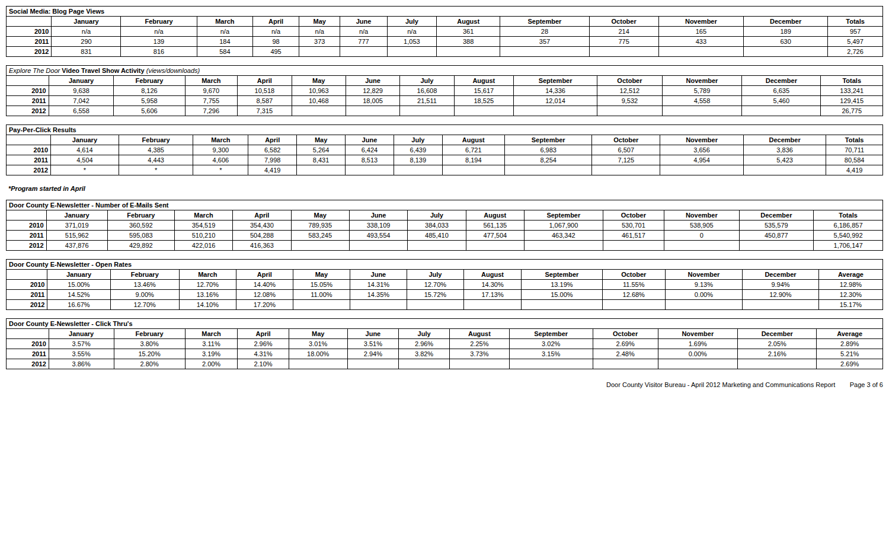Social Media: Blog Page Views
| | January | February | March | April | May | June | July | August | September | October | November | December | Totals |
| --- | --- | --- | --- | --- | --- | --- | --- | --- | --- | --- | --- | --- | --- |
| 2010 | n/a | n/a | n/a | n/a | n/a | n/a | n/a | 361 | 28 | 214 | 165 | 189 | 957 |
| 2011 | 290 | 139 | 184 | 98 | 373 | 777 | 1,053 | 388 | 357 | 775 | 433 | 630 | 5,497 |
| 2012 | 831 | 816 | 584 | 495 | | | | | | | | | 2,726 |
Explore The Door Video Travel Show Activity (views/downloads)
| | January | February | March | April | May | June | July | August | September | October | November | December | Totals |
| --- | --- | --- | --- | --- | --- | --- | --- | --- | --- | --- | --- | --- | --- |
| 2010 | 9,638 | 8,126 | 9,670 | 10,518 | 10,963 | 12,829 | 16,608 | 15,617 | 14,336 | 12,512 | 5,789 | 6,635 | 133,241 |
| 2011 | 7,042 | 5,958 | 7,755 | 8,587 | 10,468 | 18,005 | 21,511 | 18,525 | 12,014 | 9,532 | 4,558 | 5,460 | 129,415 |
| 2012 | 6,558 | 5,606 | 7,296 | 7,315 | | | | | | | | | 26,775 |
Pay-Per-Click Results
| | January | February | March | April | May | June | July | August | September | October | November | December | Totals |
| --- | --- | --- | --- | --- | --- | --- | --- | --- | --- | --- | --- | --- | --- |
| 2010 | 4,614 | 4,385 | 9,300 | 6,582 | 5,264 | 6,424 | 6,439 | 6,721 | 6,983 | 6,507 | 3,656 | 3,836 | 70,711 |
| 2011 | 4,504 | 4,443 | 4,606 | 7,998 | 8,431 | 8,513 | 8,139 | 8,194 | 8,254 | 7,125 | 4,954 | 5,423 | 80,584 |
| 2012 | * | * | * | 4,419 | | | | | | | | | 4,419 |
*Program started in April
Door County E-Newsletter - Number of E-Mails Sent
| | January | February | March | April | May | June | July | August | September | October | November | December | Totals |
| --- | --- | --- | --- | --- | --- | --- | --- | --- | --- | --- | --- | --- | --- |
| 2010 | 371,019 | 360,592 | 354,519 | 354,430 | 789,935 | 338,109 | 384,033 | 561,135 | 1,067,900 | 530,701 | 538,905 | 535,579 | 6,186,857 |
| 2011 | 515,962 | 595,083 | 510,210 | 504,288 | 583,245 | 493,554 | 485,410 | 477,504 | 463,342 | 461,517 | 0 | 450,877 | 5,540,992 |
| 2012 | 437,876 | 429,892 | 422,016 | 416,363 | | | | | | | | | 1,706,147 |
Door County E-Newsletter - Open Rates
| | January | February | March | April | May | June | July | August | September | October | November | December | Average |
| --- | --- | --- | --- | --- | --- | --- | --- | --- | --- | --- | --- | --- | --- |
| 2010 | 15.00% | 13.46% | 12.70% | 14.40% | 15.05% | 14.31% | 12.70% | 14.30% | 13.19% | 11.55% | 9.13% | 9.94% | 12.98% |
| 2011 | 14.52% | 9.00% | 13.16% | 12.08% | 11.00% | 14.35% | 15.72% | 17.13% | 15.00% | 12.68% | 0.00% | 12.90% | 12.30% |
| 2012 | 16.67% | 12.70% | 14.10% | 17.20% | | | | | | | | | 15.17% |
Door County E-Newsletter - Click Thru's
| | January | February | March | April | May | June | July | August | September | October | November | December | Average |
| --- | --- | --- | --- | --- | --- | --- | --- | --- | --- | --- | --- | --- | --- |
| 2010 | 3.57% | 3.80% | 3.11% | 2.96% | 3.01% | 3.51% | 2.96% | 2.25% | 3.02% | 2.69% | 1.69% | 2.05% | 2.89% |
| 2011 | 3.55% | 15.20% | 3.19% | 4.31% | 18.00% | 2.94% | 3.82% | 3.73% | 3.15% | 2.48% | 0.00% | 2.16% | 5.21% |
| 2012 | 3.86% | 2.80% | 2.00% | 2.10% | | | | | | | | | 2.69% |
Door County Visitor Bureau - April 2012 Marketing and Communications Report Page 3 of 6